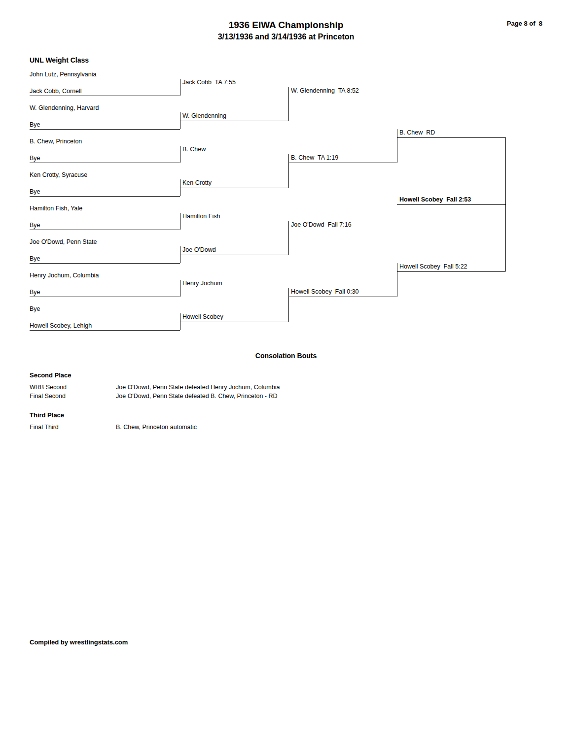Page 8 of 8
1936 EIWA Championship
3/13/1936 and 3/14/1936 at Princeton
UNL Weight Class
John Lutz, Pennsylvania
Jack Cobb, Cornell
W. Glendenning, Harvard
Bye
B. Chew, Princeton
Bye
Ken Crotty, Syracuse
Bye
Hamilton Fish, Yale
Bye
Joe O'Dowd, Penn State
Bye
Henry Jochum, Columbia
Bye
Bye
Howell Scobey, Lehigh
Jack Cobb TA 7:55
W. Glendenning
B. Chew
Ken Crotty
Hamilton Fish
Joe O'Dowd
Henry Jochum
Howell Scobey
W. Glendenning TA 8:52
B. Chew TA 1:19
Joe O'Dowd Fall 7:16
Howell Scobey Fall 0:30
B. Chew RD
Howell Scobey Fall 5:22
Howell Scobey Fall 2:53
Consolation Bouts
Second Place
| WRB Second | Joe O'Dowd, Penn State defeated Henry Jochum, Columbia |
| Final Second | Joe O'Dowd, Penn State defeated B. Chew, Princeton - RD |
Third Place
| Final Third | B. Chew, Princeton automatic |
Compiled by wrestlingstats.com